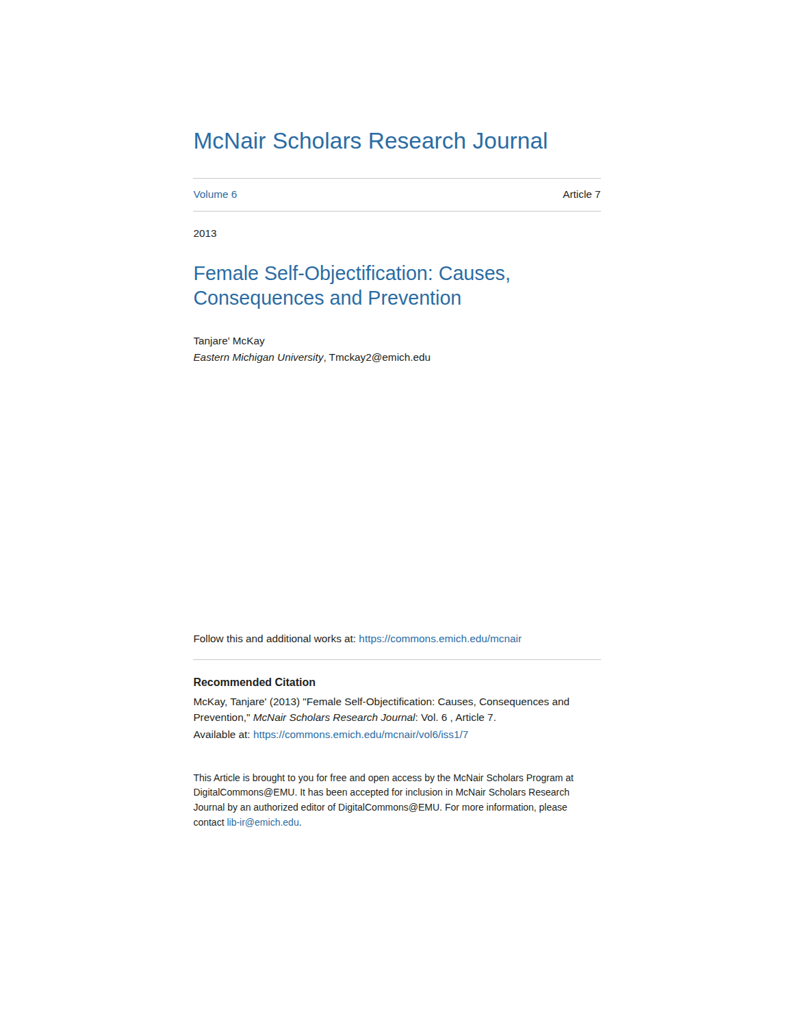McNair Scholars Research Journal
Volume 6 Article 7
2013
Female Self-Objectification: Causes, Consequences and Prevention
Tanjare' McKay
Eastern Michigan University, Tmckay2@emich.edu
Follow this and additional works at: https://commons.emich.edu/mcnair
Recommended Citation
McKay, Tanjare' (2013) "Female Self-Objectification: Causes, Consequences and Prevention," McNair Scholars Research Journal: Vol. 6 , Article 7.
Available at: https://commons.emich.edu/mcnair/vol6/iss1/7
This Article is brought to you for free and open access by the McNair Scholars Program at DigitalCommons@EMU. It has been accepted for inclusion in McNair Scholars Research Journal by an authorized editor of DigitalCommons@EMU. For more information, please contact lib-ir@emich.edu.